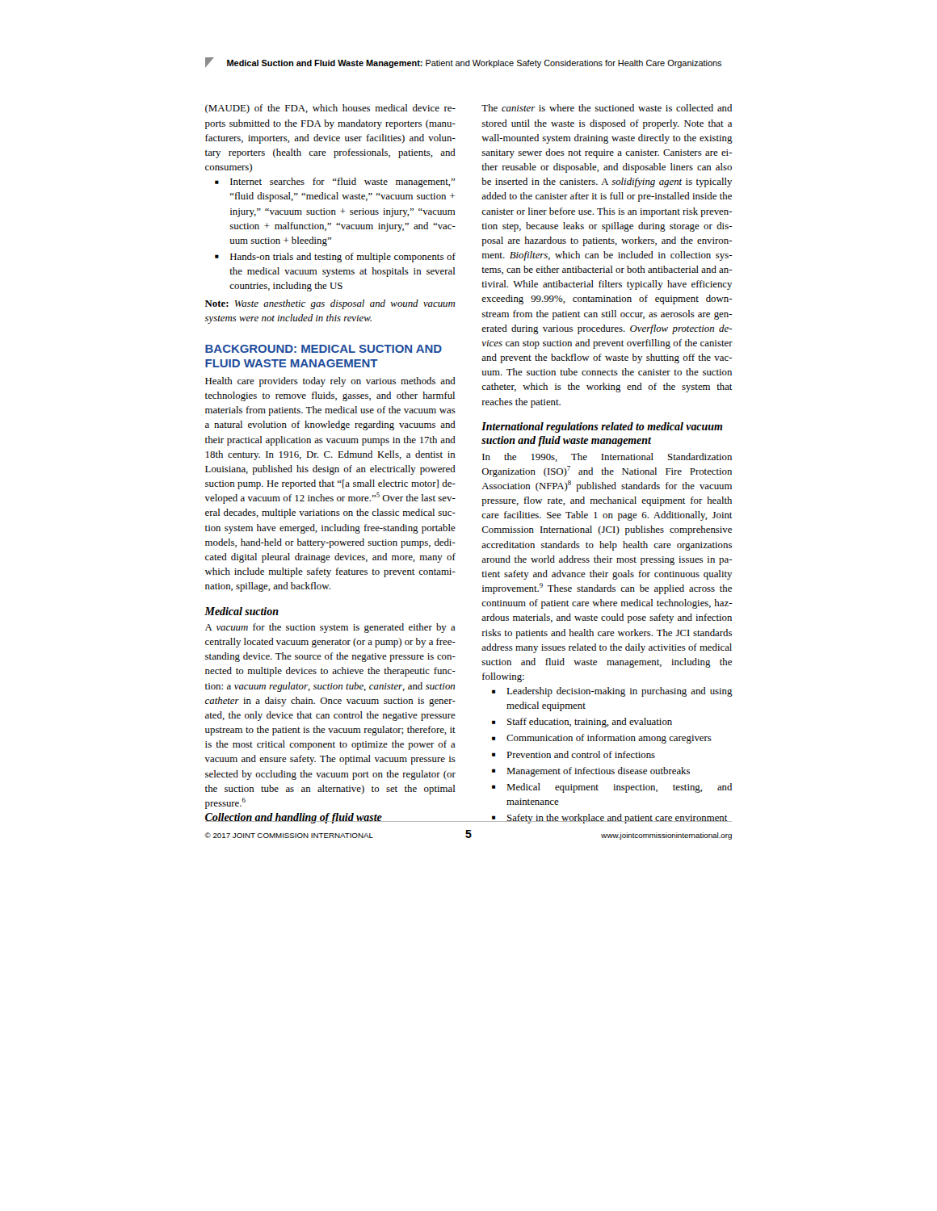Medical Suction and Fluid Waste Management: Patient and Workplace Safety Considerations for Health Care Organizations
(MAUDE) of the FDA, which houses medical device reports submitted to the FDA by mandatory reporters (manufacturers, importers, and device user facilities) and voluntary reporters (health care professionals, patients, and consumers)
Internet searches for “fluid waste management,” “fluid disposal,” “medical waste,” “vacuum suction + injury,” “vacuum suction + serious injury,” “vacuum suction + malfunction,” “vacuum injury,” and “vacuum suction + bleeding”
Hands-on trials and testing of multiple components of the medical vacuum systems at hospitals in several countries, including the US
Note: Waste anesthetic gas disposal and wound vacuum systems were not included in this review.
Background: Medical Suction and Fluid Waste Management
Health care providers today rely on various methods and technologies to remove fluids, gasses, and other harmful materials from patients. The medical use of the vacuum was a natural evolution of knowledge regarding vacuums and their practical application as vacuum pumps in the 17th and 18th century. In 1916, Dr. C. Edmund Kells, a dentist in Louisiana, published his design of an electrically powered suction pump. He reported that “[a small electric motor] developed a vacuum of 12 inches or more.”5 Over the last several decades, multiple variations on the classic medical suction system have emerged, including free-standing portable models, hand-held or battery-powered suction pumps, dedicated digital pleural drainage devices, and more, many of which include multiple safety features to prevent contamination, spillage, and backflow.
Medical suction
A vacuum for the suction system is generated either by a centrally located vacuum generator (or a pump) or by a free-standing device. The source of the negative pressure is connected to multiple devices to achieve the therapeutic function: a vacuum regulator, suction tube, canister, and suction catheter in a daisy chain. Once vacuum suction is generated, the only device that can control the negative pressure upstream to the patient is the vacuum regulator; therefore, it is the most critical component to optimize the power of a vacuum and ensure safety. The optimal vacuum pressure is selected by occluding the vacuum port on the regulator (or the suction tube as an alternative) to set the optimal pressure.6
Collection and handling of fluid waste
The canister is where the suctioned waste is collected and stored until the waste is disposed of properly. Note that a wall-mounted system draining waste directly to the existing sanitary sewer does not require a canister. Canisters are either reusable or disposable, and disposable liners can also be inserted in the canisters. A solidifying agent is typically added to the canister after it is full or pre-installed inside the canister or liner before use. This is an important risk prevention step, because leaks or spillage during storage or disposal are hazardous to patients, workers, and the environment. Biofilters, which can be included in collection systems, can be either antibacterial or both antibacterial and antiviral. While antibacterial filters typically have efficiency exceeding 99.99%, contamination of equipment downstream from the patient can still occur, as aerosols are generated during various procedures. Overflow protection devices can stop suction and prevent overfilling of the canister and prevent the backflow of waste by shutting off the vacuum. The suction tube connects the canister to the suction catheter, which is the working end of the system that reaches the patient.
International regulations related to medical vacuum suction and fluid waste management
In the 1990s, The International Standardization Organization (ISO)7 and the National Fire Protection Association (NFPA)8 published standards for the vacuum pressure, flow rate, and mechanical equipment for health care facilities. See Table 1 on page 6. Additionally, Joint Commission International (JCI) publishes comprehensive accreditation standards to help health care organizations around the world address their most pressing issues in patient safety and advance their goals for continuous quality improvement.9 These standards can be applied across the continuum of patient care where medical technologies, hazardous materials, and waste could pose safety and infection risks to patients and health care workers. The JCI standards address many issues related to the daily activities of medical suction and fluid waste management, including the following:
Leadership decision-making in purchasing and using medical equipment
Staff education, training, and evaluation
Communication of information among caregivers
Prevention and control of infections
Management of infectious disease outbreaks
Medical equipment inspection, testing, and maintenance
Safety in the workplace and patient care environment
© 2017 JOINT COMMISSION INTERNATIONAL
5
www.jointcommissioninternational.org